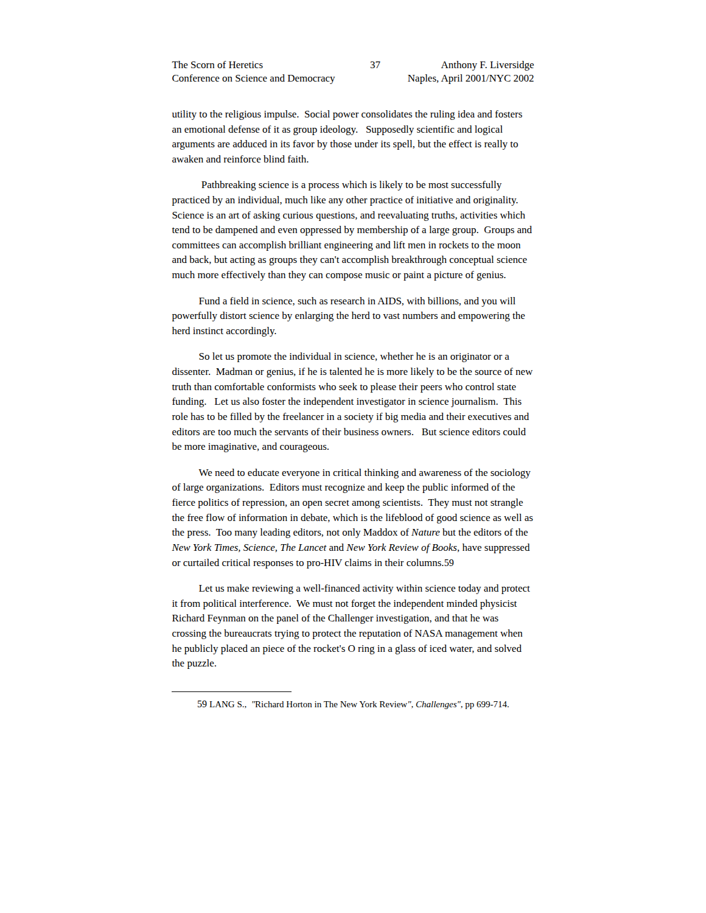| The Scorn of Heretics | 37 | Anthony F. Liversidge |
| Conference on Science and Democracy | | Naples, April 2001/NYC 2002 |
utility to the religious impulse. Social power consolidates the ruling idea and fosters an emotional defense of it as group ideology. Supposedly scientific and logical arguments are adduced in its favor by those under its spell, but the effect is really to awaken and reinforce blind faith.
Pathbreaking science is a process which is likely to be most successfully practiced by an individual, much like any other practice of initiative and originality. Science is an art of asking curious questions, and reevaluating truths, activities which tend to be dampened and even oppressed by membership of a large group. Groups and committees can accomplish brilliant engineering and lift men in rockets to the moon and back, but acting as groups they can't accomplish breakthrough conceptual science much more effectively than they can compose music or paint a picture of genius.
Fund a field in science, such as research in AIDS, with billions, and you will powerfully distort science by enlarging the herd to vast numbers and empowering the herd instinct accordingly.
So let us promote the individual in science, whether he is an originator or a dissenter. Madman or genius, if he is talented he is more likely to be the source of new truth than comfortable conformists who seek to please their peers who control state funding. Let us also foster the independent investigator in science journalism. This role has to be filled by the freelancer in a society if big media and their executives and editors are too much the servants of their business owners. But science editors could be more imaginative, and courageous.
We need to educate everyone in critical thinking and awareness of the sociology of large organizations. Editors must recognize and keep the public informed of the fierce politics of repression, an open secret among scientists. They must not strangle the free flow of information in debate, which is the lifeblood of good science as well as the press. Too many leading editors, not only Maddox of Nature but the editors of the New York Times, Science, The Lancet and New York Review of Books, have suppressed or curtailed critical responses to pro-HIV claims in their columns.59
Let us make reviewing a well-financed activity within science today and protect it from political interference. We must not forget the independent minded physicist Richard Feynman on the panel of the Challenger investigation, and that he was crossing the bureaucrats trying to protect the reputation of NASA management when he publicly placed an piece of the rocket's O ring in a glass of iced water, and solved the puzzle.
59 LANG S., "Richard Horton in The New York Review", Challenges", pp 699-714.